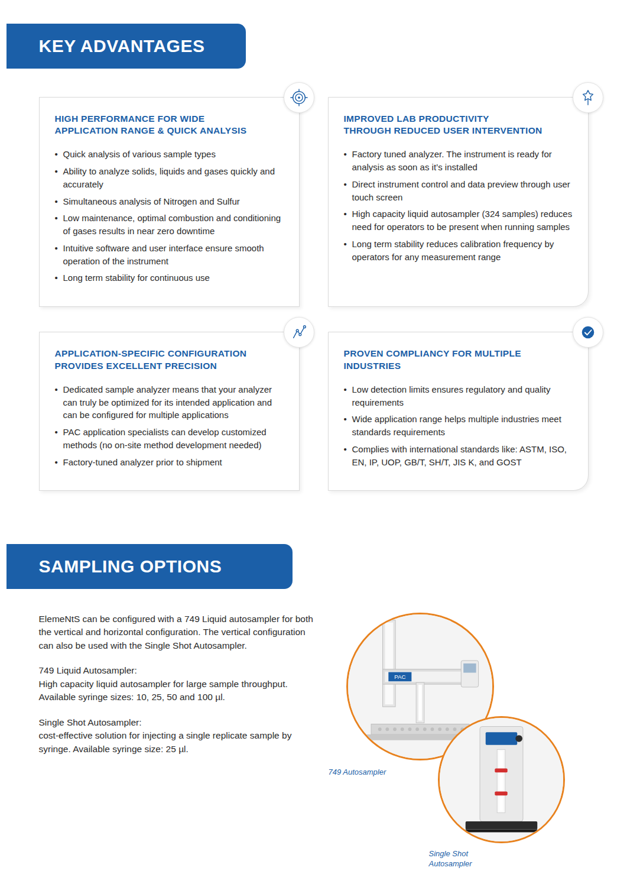KEY ADVANTAGES
HIGH PERFORMANCE FOR WIDE
APPLICATION RANGE & QUICK ANALYSIS
Quick analysis of various sample types
Ability to analyze solids, liquids and gases quickly and accurately
Simultaneous analysis of Nitrogen and Sulfur
Low maintenance, optimal combustion and conditioning of gases results in near zero downtime
Intuitive software and user interface ensure smooth operation of the instrument
Long term stability for continuous use
IMPROVED LAB PRODUCTIVITY
THROUGH REDUCED USER INTERVENTION
Factory tuned analyzer. The instrument is ready for analysis as soon as it’s installed
Direct instrument control and data preview through user touch screen
High capacity liquid autosampler (324 samples) reduces need for operators to be present when running samples
Long term stability reduces calibration frequency by operators for any measurement range
APPLICATION-SPECIFIC CONFIGURATION
PROVIDES EXCELLENT PRECISION
Dedicated sample analyzer means that your analyzer can truly be optimized for its intended application and can be configured for multiple applications
PAC application specialists can develop customized methods (no on-site method development needed)
Factory-tuned analyzer prior to shipment
PROVEN COMPLIANCY FOR MULTIPLE
INDUSTRIES
Low detection limits ensures regulatory and quality requirements
Wide application range helps multiple industries meet standards requirements
Complies with international standards like: ASTM, ISO, EN, IP, UOP, GB/T, SH/T, JIS K, and GOST
SAMPLING OPTIONS
ElemeNtS can be configured with a 749 Liquid autosampler for both the vertical and horizontal configuration. The vertical configuration can also be used with the Single Shot Autosampler.
749 Liquid Autosampler:
High capacity liquid autosampler for large sample throughput. Available syringe sizes: 10, 25, 50 and 100 µl.
Single Shot Autosampler:
cost-effective solution for injecting a single replicate sample by syringe. Available syringe size: 25 µl.
PAC
749 Autosampler
Single Shot
Autosampler